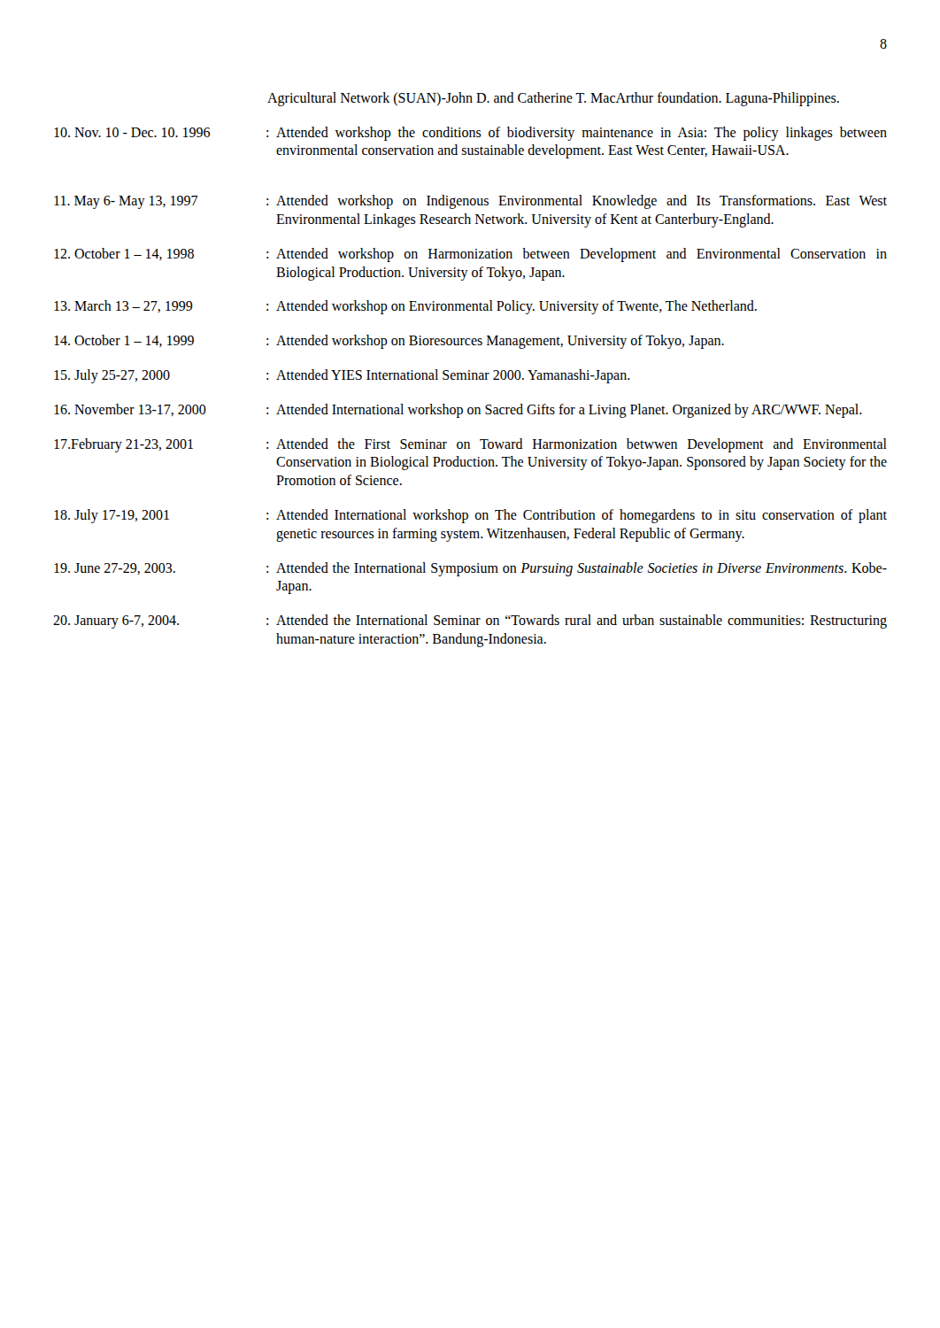8
Agricultural Network (SUAN)-John D. and Catherine T. MacArthur foundation. Laguna-Philippines.
10. Nov. 10 - Dec. 10. 1996
:
Attended workshop the conditions of biodiversity maintenance in Asia: The policy linkages between environmental conservation and sustainable development. East West Center, Hawaii-USA.
11. May 6- May 13, 1997
:
Attended workshop on Indigenous Environmental Knowledge and Its Transformations. East West Environmental Linkages Research Network. University of Kent at Canterbury-England.
12. October 1 – 14, 1998
:
Attended workshop on Harmonization between Development and Environmental Conservation in Biological Production. University of Tokyo, Japan.
13. March 13 – 27, 1999
:
Attended workshop on Environmental Policy. University of Twente, The Netherland.
14. October 1 – 14, 1999
:
Attended workshop on Bioresources Management, University of Tokyo, Japan.
15. July 25-27, 2000
:
Attended YIES International Seminar 2000. Yamanashi-Japan.
16. November 13-17, 2000
:
Attended International workshop on Sacred Gifts for a Living Planet. Organized by ARC/WWF. Nepal.
17.February 21-23, 2001
:
Attended the First Seminar on Toward Harmonization betwwen Development and Environmental Conservation in Biological Production. The University of Tokyo-Japan. Sponsored by Japan Society for the Promotion of Science.
18. July 17-19, 2001
:
Attended International workshop on The Contribution of homegardens to in situ conservation of plant genetic resources in farming system. Witzenhausen, Federal Republic of Germany.
19. June 27-29, 2003.
:
Attended the International Symposium on Pursuing Sustainable Societies in Diverse Environments. Kobe-Japan.
20. January 6-7, 2004.
:
Attended the International Seminar on “Towards rural and urban sustainable communities: Restructuring human-nature interaction”. Bandung-Indonesia.